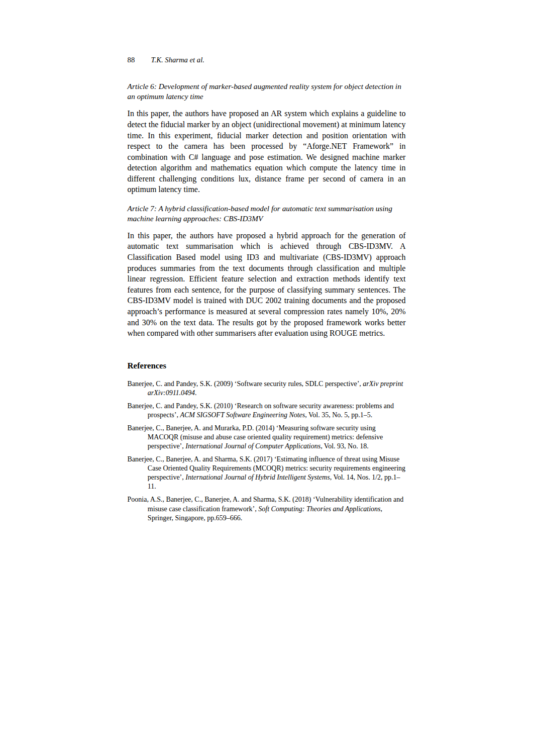88 T.K. Sharma et al.
Article 6: Development of marker-based augmented reality system for object detection in an optimum latency time
In this paper, the authors have proposed an AR system which explains a guideline to detect the fiducial marker by an object (unidirectional movement) at minimum latency time. In this experiment, fiducial marker detection and position orientation with respect to the camera has been processed by “Aforge.NET Framework” in combination with C# language and pose estimation. We designed machine marker detection algorithm and mathematics equation which compute the latency time in different challenging conditions lux, distance frame per second of camera in an optimum latency time.
Article 7: A hybrid classification-based model for automatic text summarisation using machine learning approaches: CBS-ID3MV
In this paper, the authors have proposed a hybrid approach for the generation of automatic text summarisation which is achieved through CBS-ID3MV. A Classification Based model using ID3 and multivariate (CBS-ID3MV) approach produces summaries from the text documents through classification and multiple linear regression. Efficient feature selection and extraction methods identify text features from each sentence, for the purpose of classifying summary sentences. The CBS-ID3MV model is trained with DUC 2002 training documents and the proposed approach’s performance is measured at several compression rates namely 10%, 20% and 30% on the text data. The results got by the proposed framework works better when compared with other summarisers after evaluation using ROUGE metrics.
References
Banerjee, C. and Pandey, S.K. (2009) ‘Software security rules, SDLC perspective’, arXiv preprint arXiv:0911.0494.
Banerjee, C. and Pandey, S.K. (2010) ‘Research on software security awareness: problems and prospects’, ACM SIGSOFT Software Engineering Notes, Vol. 35, No. 5, pp.1–5.
Banerjee, C., Banerjee, A. and Murarka, P.D. (2014) ‘Measuring software security using MACOQR (misuse and abuse case oriented quality requirement) metrics: defensive perspective’, International Journal of Computer Applications, Vol. 93, No. 18.
Banerjee, C., Banerjee, A. and Sharma, S.K. (2017) ‘Estimating influence of threat using Misuse Case Oriented Quality Requirements (MCOQR) metrics: security requirements engineering perspective’, International Journal of Hybrid Intelligent Systems, Vol. 14, Nos. 1/2, pp.1–11.
Poonia, A.S., Banerjee, C., Banerjee, A. and Sharma, S.K. (2018) ‘Vulnerability identification and misuse case classification framework’, Soft Computing: Theories and Applications, Springer, Singapore, pp.659–666.